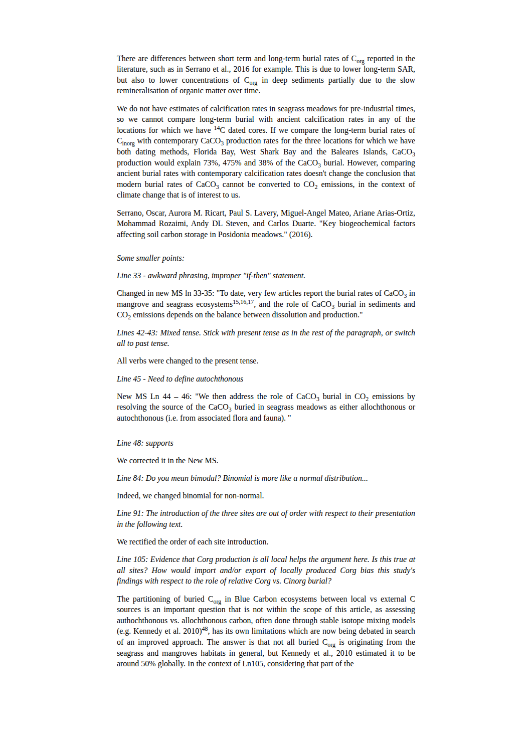There are differences between short term and long-term burial rates of Corg reported in the literature, such as in Serrano et al., 2016 for example. This is due to lower long-term SAR, but also to lower concentrations of Corg in deep sediments partially due to the slow remineralisation of organic matter over time.
We do not have estimates of calcification rates in seagrass meadows for pre-industrial times, so we cannot compare long-term burial with ancient calcification rates in any of the locations for which we have 14C dated cores. If we compare the long-term burial rates of Cinorg with contemporary CaCO3 production rates for the three locations for which we have both dating methods, Florida Bay, West Shark Bay and the Baleares Islands, CaCO3 production would explain 73%, 475% and 38% of the CaCO3 burial. However, comparing ancient burial rates with contemporary calcification rates doesn't change the conclusion that modern burial rates of CaCO3 cannot be converted to CO2 emissions, in the context of climate change that is of interest to us.
Serrano, Oscar, Aurora M. Ricart, Paul S. Lavery, Miguel-Angel Mateo, Ariane Arias-Ortiz, Mohammad Rozaimi, Andy DL Steven, and Carlos Duarte. "Key biogeochemical factors affecting soil carbon storage in Posidonia meadows." (2016).
Some smaller points:
Line 33 - awkward phrasing, improper "if-then" statement.
Changed in new MS ln 33-35: "To date, very few articles report the burial rates of CaCO3 in mangrove and seagrass ecosystems15,16,17, and the role of CaCO3 burial in sediments and CO2 emissions depends on the balance between dissolution and production."
Lines 42-43: Mixed tense. Stick with present tense as in the rest of the paragraph, or switch all to past tense.
All verbs were changed to the present tense.
Line 45 - Need to define autochthonous
New MS Ln 44 – 46: "We then address the role of CaCO3 burial in CO2 emissions by resolving the source of the CaCO3 buried in seagrass meadows as either allochthonous or autochthonous (i.e. from associated flora and fauna). "
Line 48: supports
We corrected it in the New MS.
Line 84: Do you mean bimodal? Binomial is more like a normal distribution...
Indeed, we changed binomial for non-normal.
Line 91: The introduction of the three sites are out of order with respect to their presentation in the following text.
We rectified the order of each site introduction.
Line 105: Evidence that Corg production is all local helps the argument here. Is this true at all sites? How would import and/or export of locally produced Corg bias this study's findings with respect to the role of relative Corg vs. Cinorg burial?
The partitioning of buried Corg in Blue Carbon ecosystems between local vs external C sources is an important question that is not within the scope of this article, as assessing authochthonous vs. allochthonous carbon, often done through stable isotope mixing models (e.g. Kennedy et al. 2010)48, has its own limitations which are now being debated in search of an improved approach. The answer is that not all buried Corg is originating from the seagrass and mangroves habitats in general, but Kennedy et al., 2010 estimated it to be around 50% globally. In the context of Ln105, considering that part of the